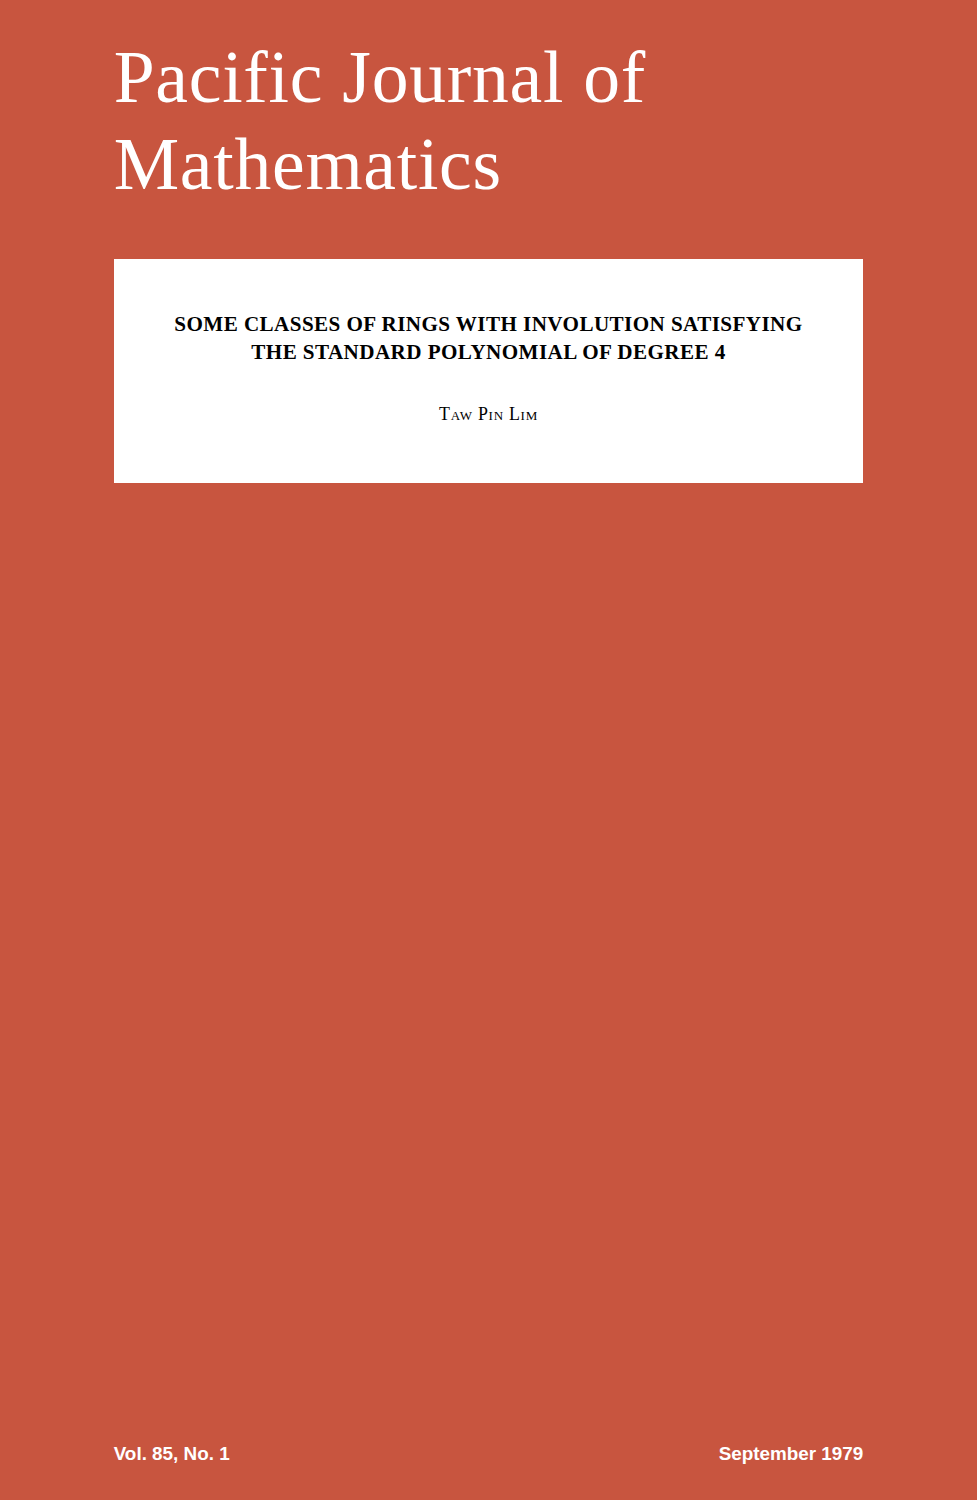Pacific Journal of Mathematics
SOME CLASSES OF RINGS WITH INVOLUTION SATISFYING
THE STANDARD POLYNOMIAL OF DEGREE 4
Taw Pin Lim
Vol. 85, No. 1 September 1979